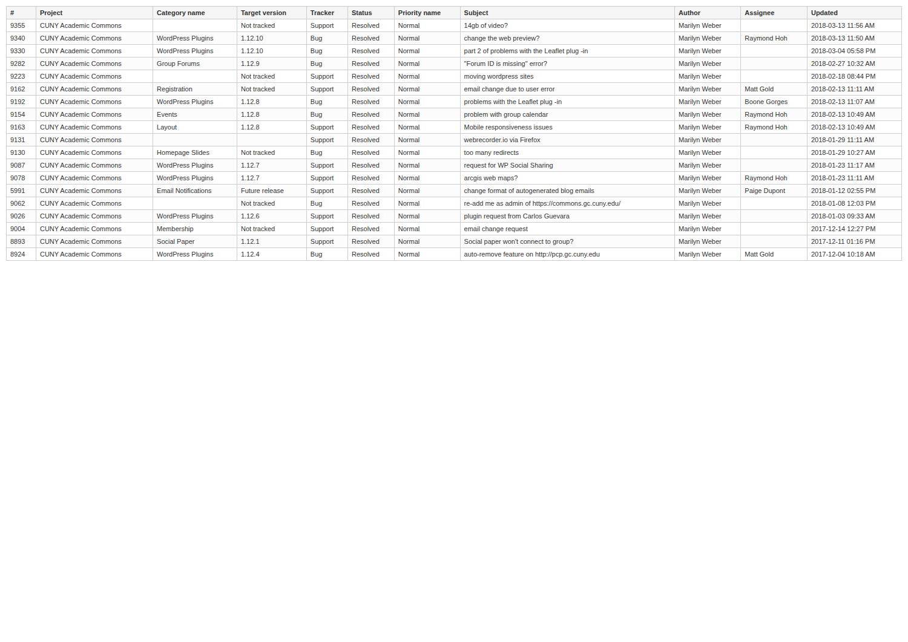| # | Project | Category name | Target version | Tracker | Status | Priority name | Subject | Author | Assignee | Updated |
| --- | --- | --- | --- | --- | --- | --- | --- | --- | --- | --- |
| 9355 | CUNY Academic Commons | | Not tracked | Support | Resolved | Normal | 14gb of video? | Marilyn Weber | | 2018-03-13 11:56 AM |
| 9340 | CUNY Academic Commons | WordPress Plugins | 1.12.10 | Bug | Resolved | Normal | change the web preview? | Marilyn Weber | Raymond Hoh | 2018-03-13 11:50 AM |
| 9330 | CUNY Academic Commons | WordPress Plugins | 1.12.10 | Bug | Resolved | Normal | part 2 of problems with the Leaflet plug -in | Marilyn Weber | | 2018-03-04 05:58 PM |
| 9282 | CUNY Academic Commons | Group Forums | 1.12.9 | Bug | Resolved | Normal | "Forum ID is missing" error? | Marilyn Weber | | 2018-02-27 10:32 AM |
| 9223 | CUNY Academic Commons | | Not tracked | Support | Resolved | Normal | moving wordpress sites | Marilyn Weber | | 2018-02-18 08:44 PM |
| 9162 | CUNY Academic Commons | Registration | Not tracked | Support | Resolved | Normal | email change due to user error | Marilyn Weber | Matt Gold | 2018-02-13 11:11 AM |
| 9192 | CUNY Academic Commons | WordPress Plugins | 1.12.8 | Bug | Resolved | Normal | problems with the Leaflet plug -in | Marilyn Weber | Boone Gorges | 2018-02-13 11:07 AM |
| 9154 | CUNY Academic Commons | Events | 1.12.8 | Bug | Resolved | Normal | problem with group calendar | Marilyn Weber | Raymond Hoh | 2018-02-13 10:49 AM |
| 9163 | CUNY Academic Commons | Layout | 1.12.8 | Support | Resolved | Normal | Mobile responsiveness issues | Marilyn Weber | Raymond Hoh | 2018-02-13 10:49 AM |
| 9131 | CUNY Academic Commons | | | Support | Resolved | Normal | webrecorder.io via Firefox | Marilyn Weber | | 2018-01-29 11:11 AM |
| 9130 | CUNY Academic Commons | Homepage Slides | Not tracked | Bug | Resolved | Normal | too many redirects | Marilyn Weber | | 2018-01-29 10:27 AM |
| 9087 | CUNY Academic Commons | WordPress Plugins | 1.12.7 | Support | Resolved | Normal | request for WP Social Sharing | Marilyn Weber | | 2018-01-23 11:17 AM |
| 9078 | CUNY Academic Commons | WordPress Plugins | 1.12.7 | Support | Resolved | Normal | arcgis web maps? | Marilyn Weber | Raymond Hoh | 2018-01-23 11:11 AM |
| 5991 | CUNY Academic Commons | Email Notifications | Future release | Support | Resolved | Normal | change format of autogenerated blog emails | Marilyn Weber | Paige Dupont | 2018-01-12 02:55 PM |
| 9062 | CUNY Academic Commons | | Not tracked | Bug | Resolved | Normal | re-add me as admin of https://commons.gc.cuny.edu/ | Marilyn Weber | | 2018-01-08 12:03 PM |
| 9026 | CUNY Academic Commons | WordPress Plugins | 1.12.6 | Support | Resolved | Normal | plugin request from Carlos Guevara | Marilyn Weber | | 2018-01-03 09:33 AM |
| 9004 | CUNY Academic Commons | Membership | Not tracked | Support | Resolved | Normal | email change request | Marilyn Weber | | 2017-12-14 12:27 PM |
| 8893 | CUNY Academic Commons | Social Paper | 1.12.1 | Support | Resolved | Normal | Social paper won't connect to group? | Marilyn Weber | | 2017-12-11 01:16 PM |
| 8924 | CUNY Academic Commons | WordPress Plugins | 1.12.4 | Bug | Resolved | Normal | auto-remove feature on http://pcp.gc.cuny.edu | Marilyn Weber | Matt Gold | 2017-12-04 10:18 AM |